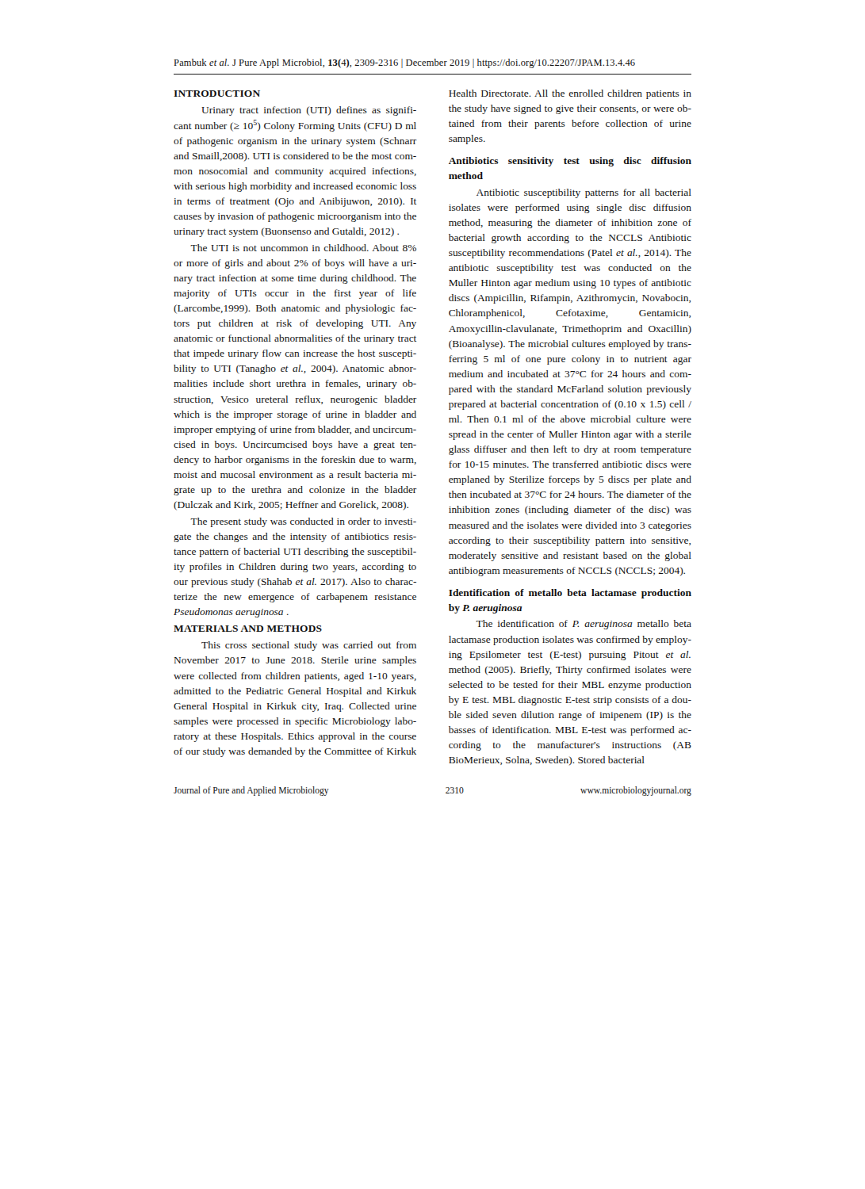Pambuk et al. J Pure Appl Microbiol, 13(4), 2309-2316 | December 2019 | https://doi.org/10.22207/JPAM.13.4.46
Introduction
Urinary tract infection (UTI) defines as significant number (≥ 105) Colony Forming Units (CFU) D ml of pathogenic organism in the urinary system (Schnarr and Smaill,2008). UTI is considered to be the most common nosocomial and community acquired infections, with serious high morbidity and increased economic loss in terms of treatment (Ojo and Anibijuwon, 2010). It causes by invasion of pathogenic microorganism into the urinary tract system (Buonsenso and Gutaldi, 2012) .
The UTI is not uncommon in childhood. About 8% or more of girls and about 2% of boys will have a urinary tract infection at some time during childhood. The majority of UTIs occur in the first year of life (Larcombe,1999). Both anatomic and physiologic factors put children at risk of developing UTI. Any anatomic or functional abnormalities of the urinary tract that impede urinary flow can increase the host susceptibility to UTI (Tanagho et al., 2004). Anatomic abnormalities include short urethra in females, urinary obstruction, Vesico ureteral reflux, neurogenic bladder which is the improper storage of urine in bladder and improper emptying of urine from bladder, and uncircumcised in boys. Uncircumcised boys have a great tendency to harbor organisms in the foreskin due to warm, moist and mucosal environment as a result bacteria migrate up to the urethra and colonize in the bladder (Dulczak and Kirk, 2005; Heffner and Gorelick, 2008).
The present study was conducted in order to investigate the changes and the intensity of antibiotics resistance pattern of bacterial UTI describing the susceptibility profiles in Children during two years, according to our previous study (Shahab et al. 2017). Also to characterize the new emergence of carbapenem resistance Pseudomonas aeruginosa .
Materials and Methods
This cross sectional study was carried out from November 2017 to June 2018. Sterile urine samples were collected from children patients, aged 1-10 years, admitted to the Pediatric General Hospital and Kirkuk General Hospital in Kirkuk city, Iraq. Collected urine samples were processed in specific Microbiology laboratory at these Hospitals. Ethics approval in the course of our study was demanded by the Committee of Kirkuk Health Directorate. All the enrolled children patients in the study have signed to give their consents, or were obtained from their parents before collection of urine samples.
Antibiotics sensitivity test using disc diffusion method
Antibiotic susceptibility patterns for all bacterial isolates were performed using single disc diffusion method, measuring the diameter of inhibition zone of bacterial growth according to the NCCLS Antibiotic susceptibility recommendations (Patel et al., 2014). The antibiotic susceptibility test was conducted on the Muller Hinton agar medium using 10 types of antibiotic discs (Ampicillin, Rifampin, Azithromycin, Novabocin, Chloramphenicol, Cefotaxime, Gentamicin, Amoxycillin-clavulanate, Trimethoprim and Oxacillin) (Bioanalyse). The microbial cultures employed by transferring 5 ml of one pure colony in to nutrient agar medium and incubated at 37°C for 24 hours and compared with the standard McFarland solution previously prepared at bacterial concentration of (0.10 x 1.5) cell / ml. Then 0.1 ml of the above microbial culture were spread in the center of Muller Hinton agar with a sterile glass diffuser and then left to dry at room temperature for 10-15 minutes. The transferred antibiotic discs were emplaned by Sterilize forceps by 5 discs per plate and then incubated at 37°C for 24 hours. The diameter of the inhibition zones (including diameter of the disc) was measured and the isolates were divided into 3 categories according to their susceptibility pattern into sensitive, moderately sensitive and resistant based on the global antibiogram measurements of NCCLS (NCCLS; 2004).
Identification of metallo beta lactamase production by P. aeruginosa
The identification of P. aeruginosa metallo beta lactamase production isolates was confirmed by employing Epsilometer test (E-test) pursuing Pitout et al. method (2005). Briefly, Thirty confirmed isolates were selected to be tested for their MBL enzyme production by E test. MBL diagnostic E-test strip consists of a double sided seven dilution range of imipenem (IP) is the basses of identification. MBL E-test was performed according to the manufacturer's instructions (AB BioMerieux, Solna, Sweden). Stored bacterial
Journal of Pure and Applied Microbiology
2310
www.microbiologyjournal.org